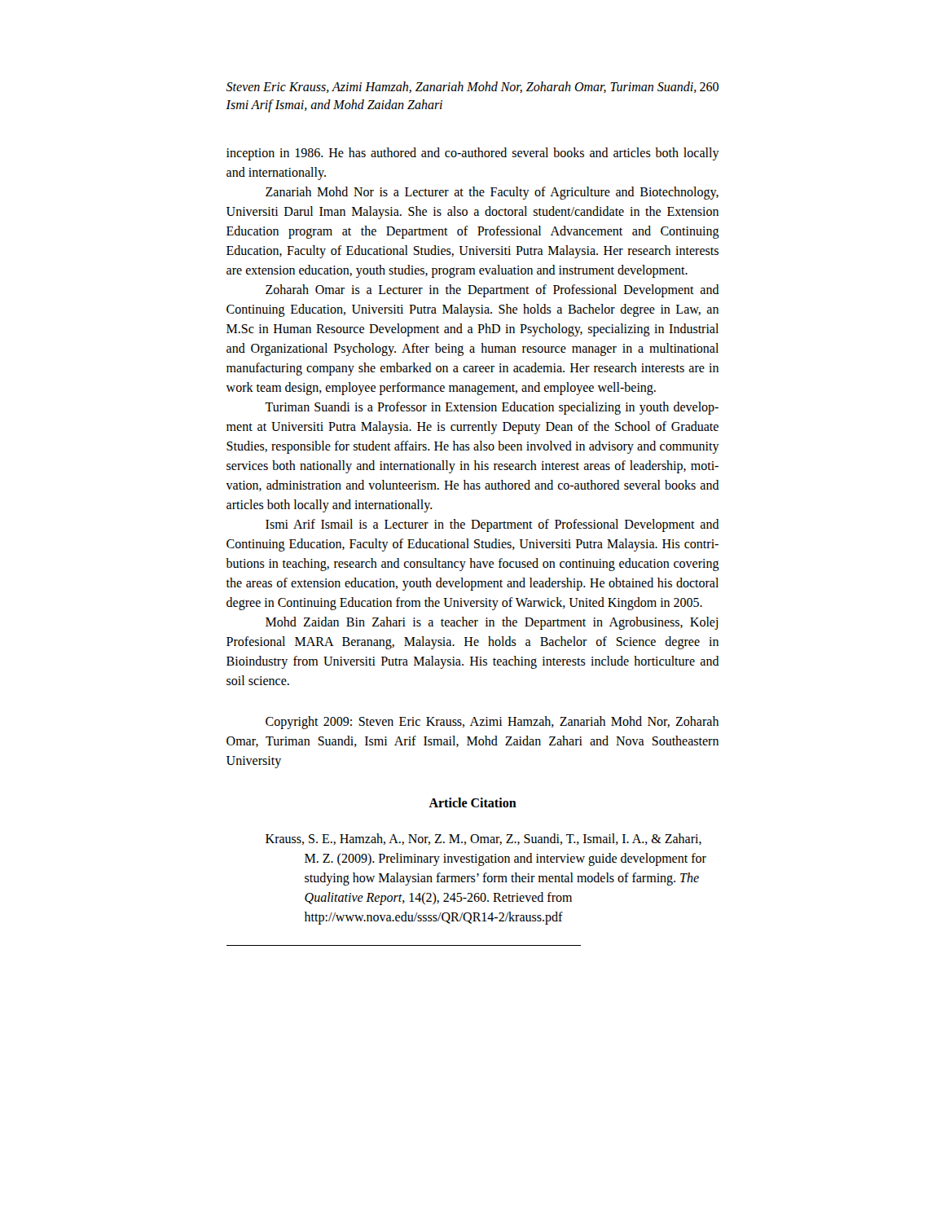260 Steven Eric Krauss, Azimi Hamzah, Zanariah Mohd Nor, Zoharah Omar, Turiman Suandi, Ismi Arif Ismai, and Mohd Zaidan Zahari
inception in 1986. He has authored and co-authored several books and articles both locally and internationally.
Zanariah Mohd Nor is a Lecturer at the Faculty of Agriculture and Biotechnology, Universiti Darul Iman Malaysia. She is also a doctoral student/candidate in the Extension Education program at the Department of Professional Advancement and Continuing Education, Faculty of Educational Studies, Universiti Putra Malaysia. Her research interests are extension education, youth studies, program evaluation and instrument development.
Zoharah Omar is a Lecturer in the Department of Professional Development and Continuing Education, Universiti Putra Malaysia. She holds a Bachelor degree in Law, an M.Sc in Human Resource Development and a PhD in Psychology, specializing in Industrial and Organizational Psychology. After being a human resource manager in a multinational manufacturing company she embarked on a career in academia. Her research interests are in work team design, employee performance management, and employee well-being.
Turiman Suandi is a Professor in Extension Education specializing in youth development at Universiti Putra Malaysia. He is currently Deputy Dean of the School of Graduate Studies, responsible for student affairs. He has also been involved in advisory and community services both nationally and internationally in his research interest areas of leadership, motivation, administration and volunteerism. He has authored and co-authored several books and articles both locally and internationally.
Ismi Arif Ismail is a Lecturer in the Department of Professional Development and Continuing Education, Faculty of Educational Studies, Universiti Putra Malaysia. His contributions in teaching, research and consultancy have focused on continuing education covering the areas of extension education, youth development and leadership. He obtained his doctoral degree in Continuing Education from the University of Warwick, United Kingdom in 2005.
Mohd Zaidan Bin Zahari is a teacher in the Department in Agrobusiness, Kolej Profesional MARA Beranang, Malaysia. He holds a Bachelor of Science degree in Bioindustry from Universiti Putra Malaysia. His teaching interests include horticulture and soil science.
Copyright 2009: Steven Eric Krauss, Azimi Hamzah, Zanariah Mohd Nor, Zoharah Omar, Turiman Suandi, Ismi Arif Ismail, Mohd Zaidan Zahari and Nova Southeastern University
Article Citation
Krauss, S. E., Hamzah, A., Nor, Z. M., Omar, Z., Suandi, T., Ismail, I. A., & Zahari, M. Z. (2009). Preliminary investigation and interview guide development for studying how Malaysian farmers’ form their mental models of farming. The Qualitative Report, 14(2), 245-260. Retrieved from http://www.nova.edu/ssss/QR/QR14-2/krauss.pdf